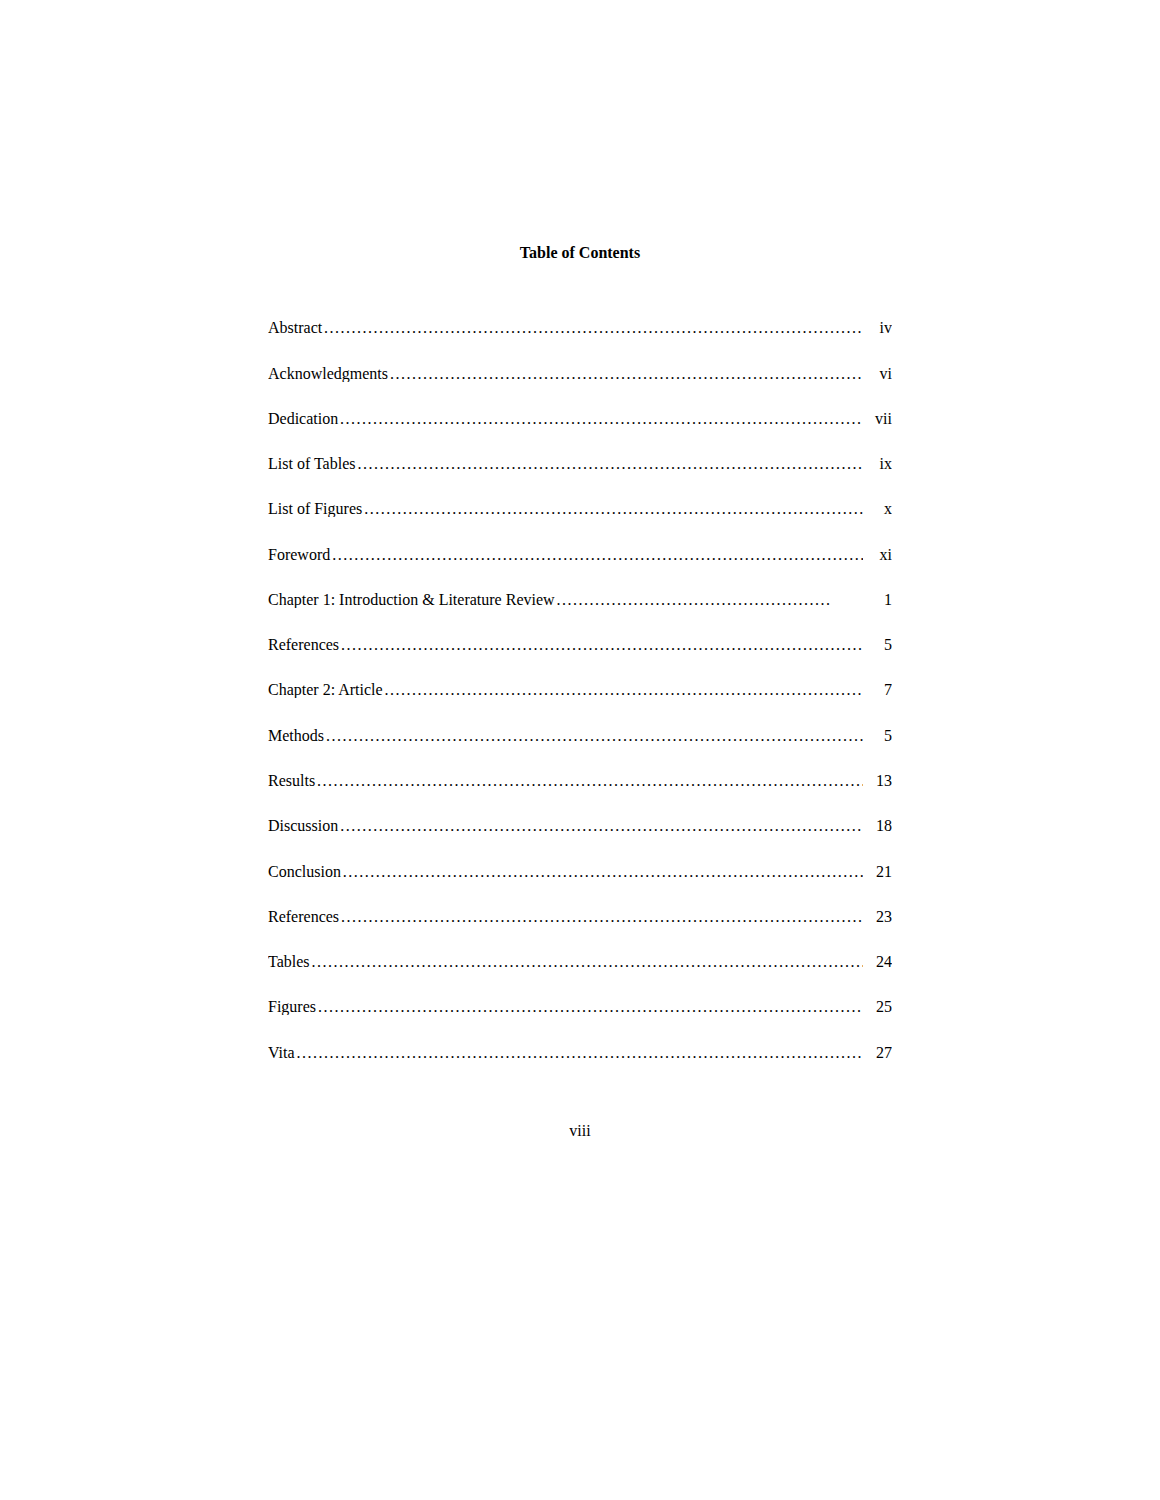Table of Contents
Abstract ................................................................................................................. iv
Acknowledgments ................................................................................................. vi
Dedication ............................................................................................................ vii
List of Tables ......................................................................................................... ix
List of Figures ......................................................................................................... x
Foreword ............................................................................................................... xi
Chapter 1: Introduction & Literature Review .................................................. 1
References ............................................................................................................ 5
Chapter 2: Article ................................................................................................... 7
Methods ................................................................................................................ 5
Results .................................................................................................................. 13
Discussion ........................................................................................................... 18
Conclusion ........................................................................................................... 21
References ........................................................................................................... 23
Tables .................................................................................................................. 24
Figures ................................................................................................................. 25
Vita ..................................................................................................................... 27
viii